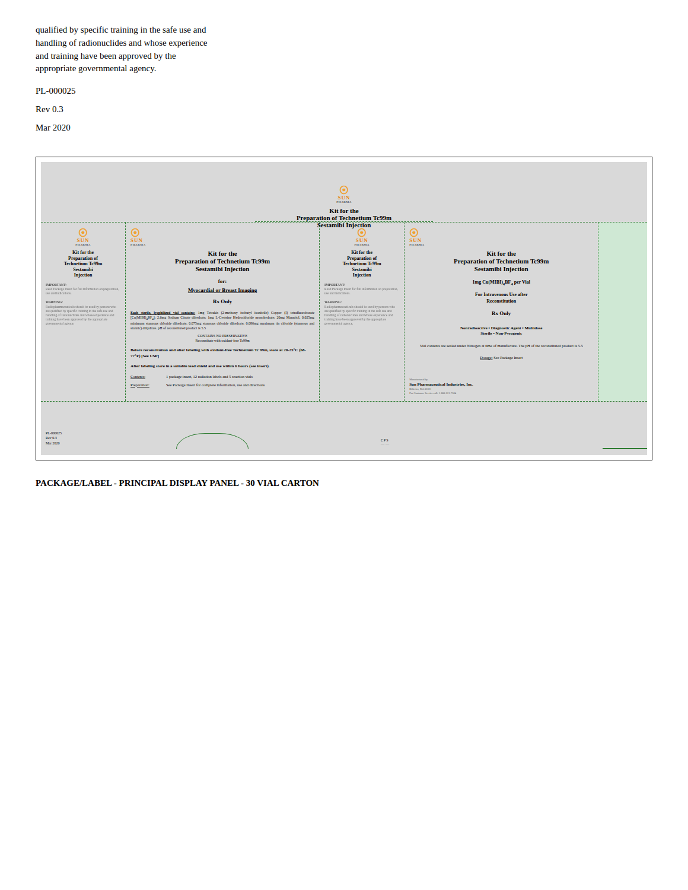qualified by specific training in the safe use and handling of radionuclides and whose experience and training have been approved by the appropriate governmental agency.
PL-000025
Rev 0.3
Mar 2020
⦿SUNPHARMA
Kit for the
Preparation of Technetium Tc99m
Sestamibi Injection
⦿SUNPHARMA
Kit for the
Preparation of
Technetium Tc99m
Sestamibi
Injection
IMPORTANT:
Read Package Insert for full information on preparation, use and indications.
WARNING:
Radiopharmaceuticals should be used by persons who are qualified by specific training in the safe use and handling of radionuclides and whose experience and training have been approved by the appropriate governmental agency.
⦿SUNPHARMA
Kit for the
Preparation of Technetium Tc99m
Sestamibi Injection
for:
Myocardial or Breast Imaging
Rx Only
Each sterile, lyophilized vial contains: 1mg Tetrakis (2-methoxy isobutyl isonitrile) Copper (I) tetrafluoroborate [Cu(MIBI)4BF4]; 2.6mg Sodium Citrate dihydrate; 1mg L-Cysteine Hydrochloride monohydrate; 20mg Mannitol, 0.025mg minimum stannous chloride dihydrate; 0.075mg stannous chloride dihydrate; 0.086mg maximum tin chloride (stannous and stannic) dihydrate. pH of reconstituted product is 5.5
CONTAINS NO PRESERVATIVE
Reconstitute with oxidant-free Tc99m
Before reconstitution and after labeling with oxidant-free Technetium Tc 99m, store at 20-25°C (68-77°F) [See USP]
After labeling store in a suitable lead shield and use within 6 hours (see insert).
Contents:
1 package insert, 12 radiation labels and 5 reaction vials
Preparation:
See Package Insert for complete information, use and directions
⦿SUNPHARMA
Kit for the
Preparation of
Technetium Tc99m
Sestamibi
Injection
IMPORTANT:
Read Package Insert for full information on preparation, use and indications.
WARNING:
Radiopharmaceuticals should be used by persons who are qualified by specific training in the safe use and handling of radionuclides and whose experience and training have been approved by the appropriate governmental agency.
⦿SUNPHARMA
Kit for the
Preparation of Technetium Tc99m
Sestamibi Injection
1mg Cu(MIBI)4BF4 per Vial
For Intravenous Use after
Reconstitution
Rx Only
Nonradioactive • Diagnostic Agent • Multidose
Sterile • Non-Pyrogenic
Vial contents are sealed under Nitrogen at time of manufacture. The pH of the reconstituted product is 5.5
Dosage: See Package Insert
Manufactured by
Sun Pharmaceutical Industries, Inc.
Billerica, MA 01821
For Customer Service call: 1-800-221-7584
PL-000025
Rev 0.3
Mar 2020
CPS——
PACKAGE/LABEL - PRINCIPAL DISPLAY PANEL - 30 VIAL CARTON